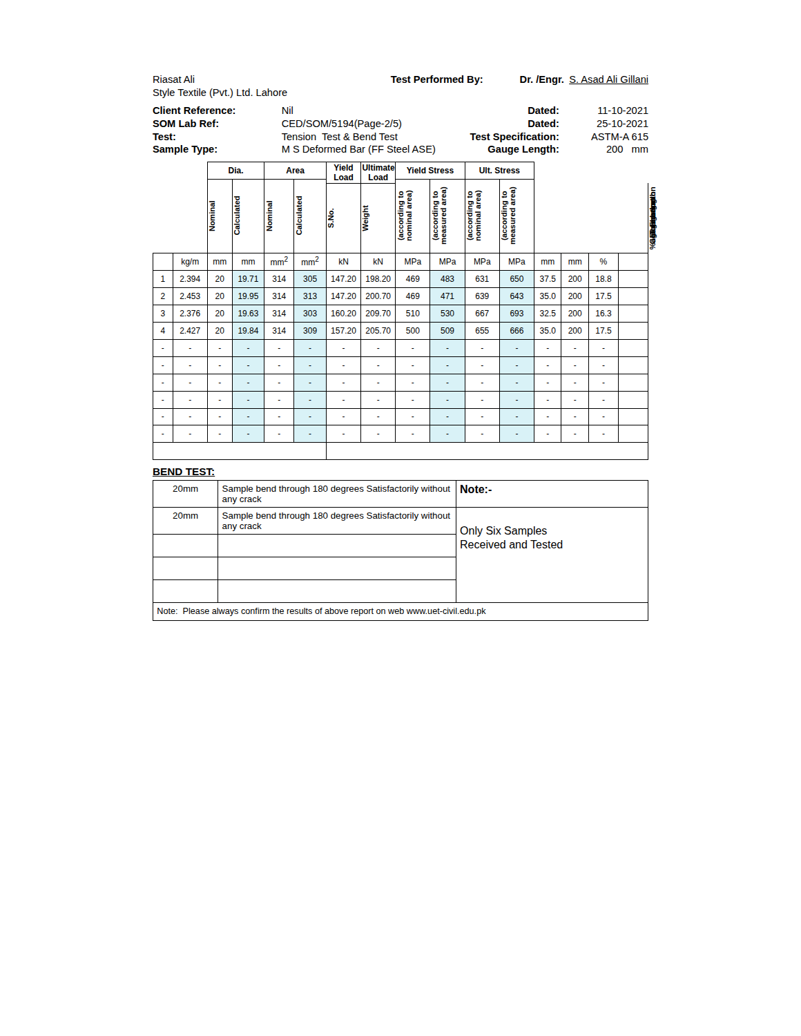| Riasat Ali | Test Performed By: | Dr. /Engr. | S. Asad Ali Gillani |
| Style Textile (Pvt.) Ltd. Lahore | | | |
| Client Reference: | Nil | Dated: | 11-10-2021 |
| SOM Lab Ref: | CED/SOM/5194(Page-2/5) | Dated: | 25-10-2021 |
| Test: | Tension Test & Bend Test | Test Specification: | ASTM-A 615 |
| Sample Type: | M S Deformed Bar (FF Steel ASE) | Gauge Length: | 200 mm |
| | | Dia. | Area | Yield Load | Ultimate Load | Yield Stress | Ult. Stress | | | | |
| Nominal | Calculated | Nominal | Calculated | (according to nominal area) | (according to measured area) | (according to nominal area) | (according to measured area) |
| S.No. | Weight | Elongation | Gauge Length | %age Elongation | Remarks |
| | kg/m | mm | mm | mm 2 | mm 2 | kN | kN | MPa | MPa | MPa | MPa | mm | mm | % | |
| 1 | 2.394 | 20 | 19.71 | 314 | 305 | 147.20 | 198.20 | 469 | 483 | 631 | 650 | 37.5 | 200 | 18.8 | |
| 2 | 2.453 | 20 | 19.95 | 314 | 313 | 147.20 | 200.70 | 469 | 471 | 639 | 643 | 35.0 | 200 | 17.5 | |
| 3 | 2.376 | 20 | 19.63 | 314 | 303 | 160.20 | 209.70 | 510 | 530 | 667 | 693 | 32.5 | 200 | 16.3 | |
| 4 | 2.427 | 20 | 19.84 | 314 | 309 | 157.20 | 205.70 | 500 | 509 | 655 | 666 | 35.0 | 200 | 17.5 | |
| - | - | - | - | - | - | - | - | - | - | - | - | - | - | - | |
| - | - | - | - | - | - | - | - | - | - | - | - | - | - | - | |
| - | - | - | - | - | - | - | - | - | - | - | - | - | - | - | |
| - | - | - | - | - | - | - | - | - | - | - | - | - | - | - | |
| - | - | - | - | - | - | - | - | - | - | - | - | - | - | - | |
| - | - | - | - | - | - | - | - | - | - | - | - | - | - | - | |
BEND TEST:
| 20mm | Sample bend through 180 degrees Satisfactorily without any crack | Note:- |
| 20mm | Sample bend through 180 degrees Satisfactorily without any crack | Only Six Samples Received and Tested |
Note: Please always confirm the results of above report on web www.uet-civil.edu.pk